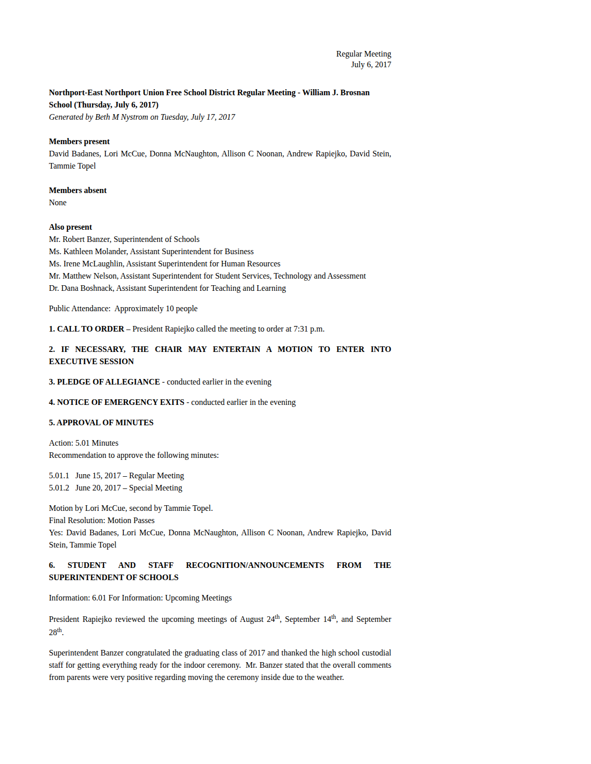Regular Meeting
July 6, 2017
Northport-East Northport Union Free School District Regular Meeting - William J. Brosnan School (Thursday, July 6, 2017)
Generated by Beth M Nystrom on Tuesday, July 17, 2017
Members present
David Badanes, Lori McCue, Donna McNaughton, Allison C Noonan, Andrew Rapiejko, David Stein, Tammie Topel
Members absent
None
Also present
Mr. Robert Banzer, Superintendent of Schools
Ms. Kathleen Molander, Assistant Superintendent for Business
Ms. Irene McLaughlin, Assistant Superintendent for Human Resources
Mr. Matthew Nelson, Assistant Superintendent for Student Services, Technology and Assessment
Dr. Dana Boshnack, Assistant Superintendent for Teaching and Learning
Public Attendance: Approximately 10 people
1. CALL TO ORDER – President Rapiejko called the meeting to order at 7:31 p.m.
2. IF NECESSARY, THE CHAIR MAY ENTERTAIN A MOTION TO ENTER INTO EXECUTIVE SESSION
3. PLEDGE OF ALLEGIANCE - conducted earlier in the evening
4. NOTICE OF EMERGENCY EXITS - conducted earlier in the evening
5. APPROVAL OF MINUTES
Action: 5.01 Minutes
Recommendation to approve the following minutes:
5.01.1 June 15, 2017 – Regular Meeting
5.01.2 June 20, 2017 – Special Meeting
Motion by Lori McCue, second by Tammie Topel.
Final Resolution: Motion Passes
Yes: David Badanes, Lori McCue, Donna McNaughton, Allison C Noonan, Andrew Rapiejko, David Stein, Tammie Topel
6. STUDENT AND STAFF RECOGNITION/ANNOUNCEMENTS FROM THE SUPERINTENDENT OF SCHOOLS
Information: 6.01 For Information: Upcoming Meetings
President Rapiejko reviewed the upcoming meetings of August 24th, September 14th, and September 28th.
Superintendent Banzer congratulated the graduating class of 2017 and thanked the high school custodial staff for getting everything ready for the indoor ceremony. Mr. Banzer stated that the overall comments from parents were very positive regarding moving the ceremony inside due to the weather.